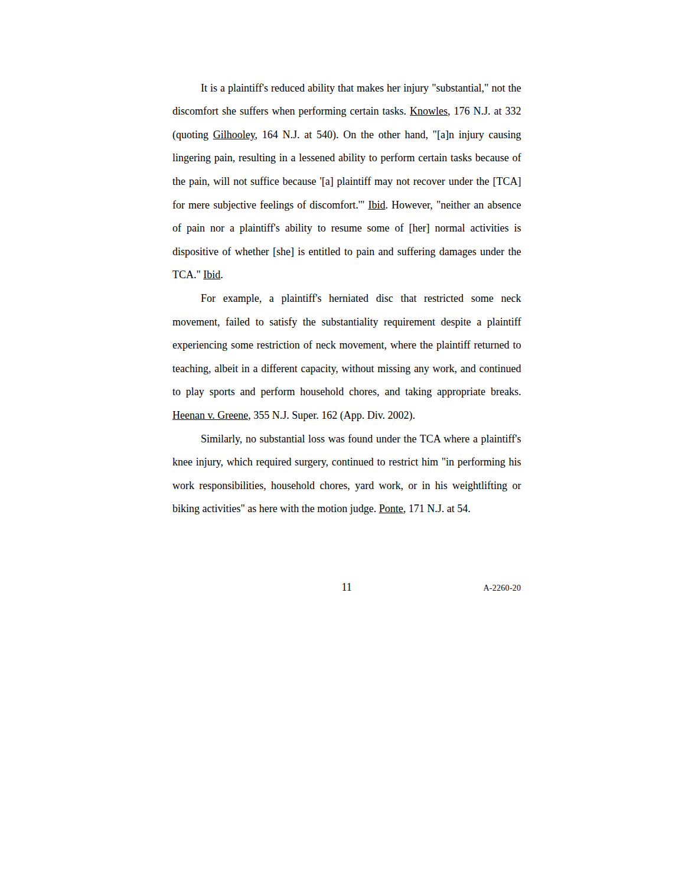It is a plaintiff's reduced ability that makes her injury "substantial," not the discomfort she suffers when performing certain tasks. Knowles, 176 N.J. at 332 (quoting Gilhooley, 164 N.J. at 540). On the other hand, "[a]n injury causing lingering pain, resulting in a lessened ability to perform certain tasks because of the pain, will not suffice because '[a] plaintiff may not recover under the [TCA] for mere subjective feelings of discomfort.'" Ibid. However, "neither an absence of pain nor a plaintiff's ability to resume some of [her] normal activities is dispositive of whether [she] is entitled to pain and suffering damages under the TCA." Ibid.
For example, a plaintiff's herniated disc that restricted some neck movement, failed to satisfy the substantiality requirement despite a plaintiff experiencing some restriction of neck movement, where the plaintiff returned to teaching, albeit in a different capacity, without missing any work, and continued to play sports and perform household chores, and taking appropriate breaks. Heenan v. Greene, 355 N.J. Super. 162 (App. Div. 2002).
Similarly, no substantial loss was found under the TCA where a plaintiff's knee injury, which required surgery, continued to restrict him "in performing his work responsibilities, household chores, yard work, or in his weightlifting or biking activities" as here with the motion judge. Ponte, 171 N.J. at 54.
11 A-2260-20